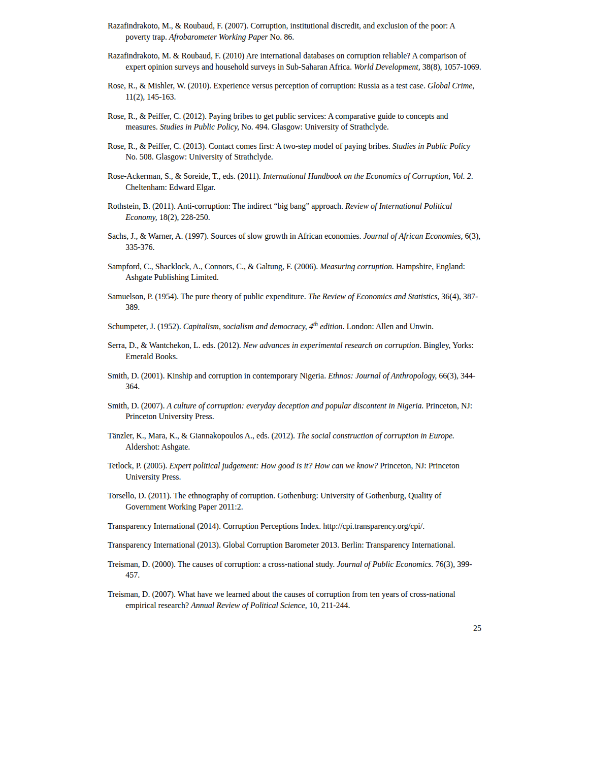Razafindrakoto, M., & Roubaud, F. (2007). Corruption, institutional discredit, and exclusion of the poor: A poverty trap. Afrobarometer Working Paper No. 86.
Razafindrakoto, M. & Roubaud, F. (2010) Are international databases on corruption reliable? A comparison of expert opinion surveys and household surveys in Sub-Saharan Africa. World Development, 38(8), 1057-1069.
Rose, R., & Mishler, W. (2010). Experience versus perception of corruption: Russia as a test case. Global Crime, 11(2), 145-163.
Rose, R., & Peiffer, C. (2012). Paying bribes to get public services: A comparative guide to concepts and measures. Studies in Public Policy, No. 494. Glasgow: University of Strathclyde.
Rose, R., & Peiffer, C. (2013). Contact comes first: A two-step model of paying bribes. Studies in Public Policy No. 508. Glasgow: University of Strathclyde.
Rose-Ackerman, S., & Soreide, T., eds. (2011). International Handbook on the Economics of Corruption, Vol. 2. Cheltenham: Edward Elgar.
Rothstein, B. (2011). Anti-corruption: The indirect “big bang” approach. Review of International Political Economy, 18(2), 228-250.
Sachs, J., & Warner, A. (1997). Sources of slow growth in African economies. Journal of African Economies, 6(3), 335-376.
Sampford, C., Shacklock, A., Connors, C., & Galtung, F. (2006). Measuring corruption. Hampshire, England: Ashgate Publishing Limited.
Samuelson, P. (1954). The pure theory of public expenditure. The Review of Economics and Statistics, 36(4), 387-389.
Schumpeter, J. (1952). Capitalism, socialism and democracy, 4th edition. London: Allen and Unwin.
Serra, D., & Wantchekon, L. eds. (2012). New advances in experimental research on corruption. Bingley, Yorks: Emerald Books.
Smith, D. (2001). Kinship and corruption in contemporary Nigeria. Ethnos: Journal of Anthropology, 66(3), 344-364.
Smith, D. (2007). A culture of corruption: everyday deception and popular discontent in Nigeria. Princeton, NJ: Princeton University Press.
Tänzler, K., Mara, K., & Giannakopoulos A., eds. (2012). The social construction of corruption in Europe. Aldershot: Ashgate.
Tetlock, P. (2005). Expert political judgement: How good is it? How can we know? Princeton, NJ: Princeton University Press.
Torsello, D. (2011). The ethnography of corruption. Gothenburg: University of Gothenburg, Quality of Government Working Paper 2011:2.
Transparency International (2014). Corruption Perceptions Index. http://cpi.transparency.org/cpi/.
Transparency International (2013). Global Corruption Barometer 2013. Berlin: Transparency International.
Treisman, D. (2000). The causes of corruption: a cross-national study. Journal of Public Economics. 76(3), 399-457.
Treisman, D. (2007). What have we learned about the causes of corruption from ten years of cross-national empirical research? Annual Review of Political Science, 10, 211-244.
25